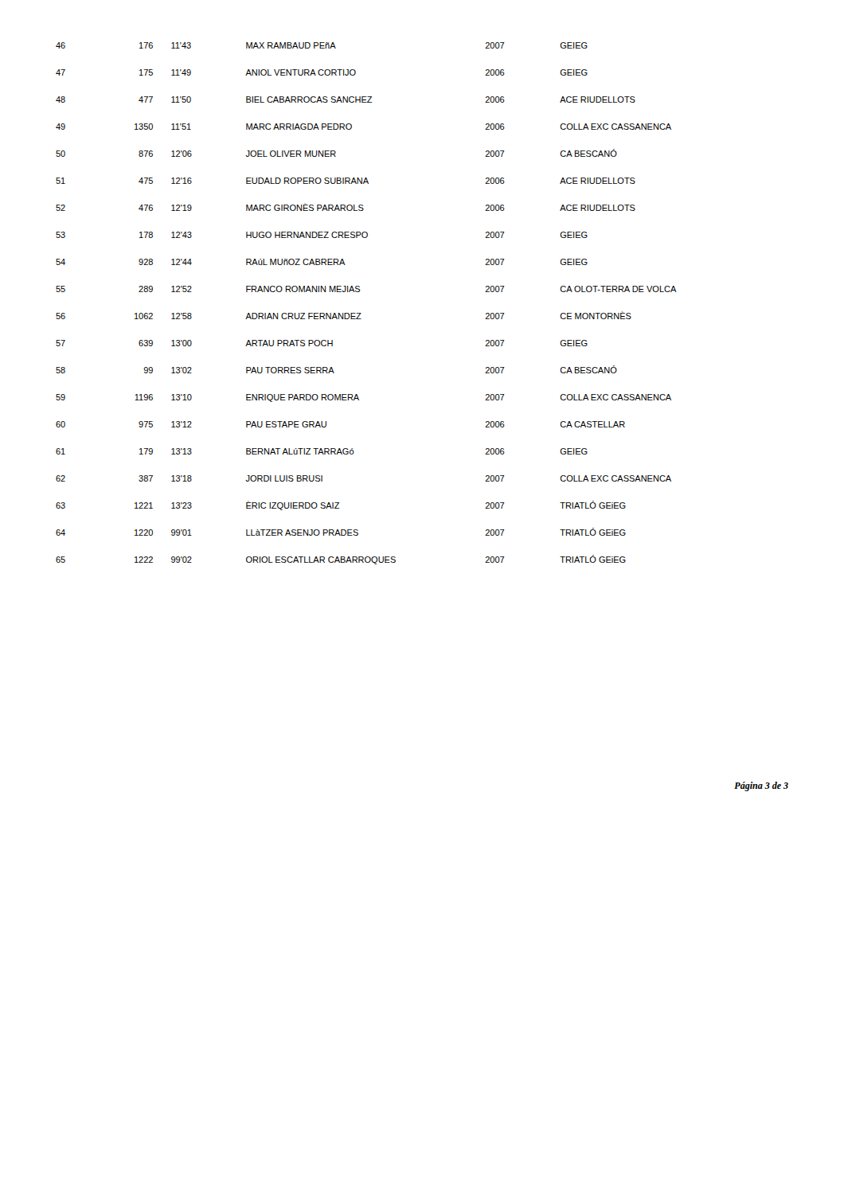| 46 | 176 | 11'43 | MAX RAMBAUD PEñA | 2007 | GEIEG |
| 47 | 175 | 11'49 | ANIOL VENTURA CORTIJO | 2006 | GEIEG |
| 48 | 477 | 11'50 | BIEL CABARROCAS SANCHEZ | 2006 | ACE RIUDELLOTS |
| 49 | 1350 | 11'51 | MARC ARRIAGDA PEDRO | 2006 | COLLA EXC CASSANENCA |
| 50 | 876 | 12'06 | JOEL OLIVER MUNER | 2007 | CA BESCANÓ |
| 51 | 475 | 12'16 | EUDALD ROPERO SUBIRANA | 2006 | ACE RIUDELLOTS |
| 52 | 476 | 12'19 | MARC GIRONÈS PARAROLS | 2006 | ACE RIUDELLOTS |
| 53 | 178 | 12'43 | HUGO HERNANDEZ CRESPO | 2007 | GEIEG |
| 54 | 928 | 12'44 | RAúL MUñOZ CABRERA | 2007 | GEIEG |
| 55 | 289 | 12'52 | FRANCO ROMANIN MEJIAS | 2007 | CA OLOT-TERRA DE VOLCA |
| 56 | 1062 | 12'58 | ADRIAN CRUZ FERNANDEZ | 2007 | CE MONTORNÈS |
| 57 | 639 | 13'00 | ARTAU PRATS POCH | 2007 | GEIEG |
| 58 | 99 | 13'02 | PAU TORRES SERRA | 2007 | CA BESCANÓ |
| 59 | 1196 | 13'10 | ENRIQUE PARDO ROMERA | 2007 | COLLA EXC CASSANENCA |
| 60 | 975 | 13'12 | PAU ESTAPE GRAU | 2006 | CA CASTELLAR |
| 61 | 179 | 13'13 | BERNAT ALúTIZ TARRAGó | 2006 | GEIEG |
| 62 | 387 | 13'18 | JORDI LUIS BRUSI | 2007 | COLLA EXC CASSANENCA |
| 63 | 1221 | 13'23 | ÈRIC IZQUIERDO SAIZ | 2007 | TRIATLÓ GEiEG |
| 64 | 1220 | 99'01 | LLàTZER ASENJO PRADES | 2007 | TRIATLÓ GEiEG |
| 65 | 1222 | 99'02 | ORIOL ESCATLLAR CABARROQUES | 2007 | TRIATLÓ GEiEG |
Página 3 de 3